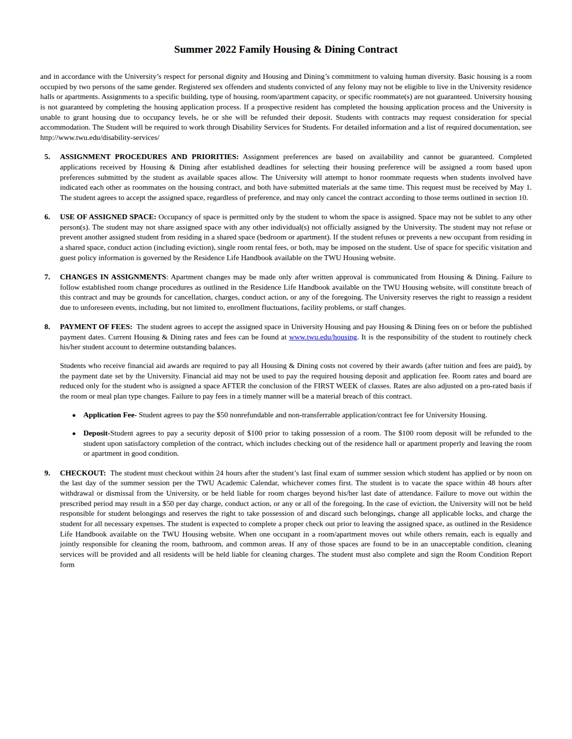Summer 2022 Family Housing & Dining Contract
and in accordance with the University’s respect for personal dignity and Housing and Dining’s commitment to valuing human diversity. Basic housing is a room occupied by two persons of the same gender. Registered sex offenders and students convicted of any felony may not be eligible to live in the University residence halls or apartments. Assignments to a specific building, type of housing, room/apartment capacity, or specific roommate(s) are not guaranteed. University housing is not guaranteed by completing the housing application process. If a prospective resident has completed the housing application process and the University is unable to grant housing due to occupancy levels, he or she will be refunded their deposit. Students with contracts may request consideration for special accommodation. The Student will be required to work through Disability Services for Students. For detailed information and a list of required documentation, see http://www.twu.edu/disability-services/
Assignment Procedures and Priorities: Assignment preferences are based on availability and cannot be guaranteed. Completed applications received by Housing & Dining after established deadlines for selecting their housing preference will be assigned a room based upon preferences submitted by the student as available spaces allow. The University will attempt to honor roommate requests when students involved have indicated each other as roommates on the housing contract, and both have submitted materials at the same time. This request must be received by May 1. The student agrees to accept the assigned space, regardless of preference, and may only cancel the contract according to those terms outlined in section 10.
Use of Assigned Space: Occupancy of space is permitted only by the student to whom the space is assigned. Space may not be sublet to any other person(s). The student may not share assigned space with any other individual(s) not officially assigned by the University. The student may not refuse or prevent another assigned student from residing in a shared space (bedroom or apartment). If the student refuses or prevents a new occupant from residing in a shared space, conduct action (including eviction), single room rental fees, or both, may be imposed on the student. Use of space for specific visitation and guest policy information is governed by the Residence Life Handbook available on the TWU Housing website.
Changes in Assignments: Apartment changes may be made only after written approval is communicated from Housing & Dining. Failure to follow established room change procedures as outlined in the Residence Life Handbook available on the TWU Housing website, will constitute breach of this contract and may be grounds for cancellation, charges, conduct action, or any of the foregoing. The University reserves the right to reassign a resident due to unforeseen events, including, but not limited to, enrollment fluctuations, facility problems, or staff changes.
Payment of Fees: The student agrees to accept the assigned space in University Housing and pay Housing & Dining fees on or before the published payment dates. Current Housing & Dining rates and fees can be found at www.twu.edu/housing. It is the responsibility of the student to routinely check his/her student account to determine outstanding balances.
Students who receive financial aid awards are required to pay all Housing & Dining costs not covered by their awards (after tuition and fees are paid), by the payment date set by the University. Financial aid may not be used to pay the required housing deposit and application fee. Room rates and board are reduced only for the student who is assigned a space AFTER the conclusion of the FIRST WEEK of classes. Rates are also adjusted on a pro-rated basis if the room or meal plan type changes. Failure to pay fees in a timely manner will be a material breach of this contract.
Application Fee- Student agrees to pay the $50 nonrefundable and non-transferrable application/contract fee for University Housing.
Deposit-Student agrees to pay a security deposit of $100 prior to taking possession of a room. The $100 room deposit will be refunded to the student upon satisfactory completion of the contract, which includes checking out of the residence hall or apartment properly and leaving the room or apartment in good condition.
Checkout: The student must checkout within 24 hours after the student’s last final exam of summer session which student has applied or by noon on the last day of the summer session per the TWU Academic Calendar, whichever comes first. The student is to vacate the space within 48 hours after withdrawal or dismissal from the University, or be held liable for room charges beyond his/her last date of attendance. Failure to move out within the prescribed period may result in a $50 per day charge, conduct action, or any or all of the foregoing. In the case of eviction, the University will not be held responsible for student belongings and reserves the right to take possession of and discard such belongings, change all applicable locks, and charge the student for all necessary expenses. The student is expected to complete a proper check out prior to leaving the assigned space, as outlined in the Residence Life Handbook available on the TWU Housing website. When one occupant in a room/apartment moves out while others remain, each is equally and jointly responsible for cleaning the room, bathroom, and common areas. If any of those spaces are found to be in an unacceptable condition, cleaning services will be provided and all residents will be held liable for cleaning charges. The student must also complete and sign the Room Condition Report form